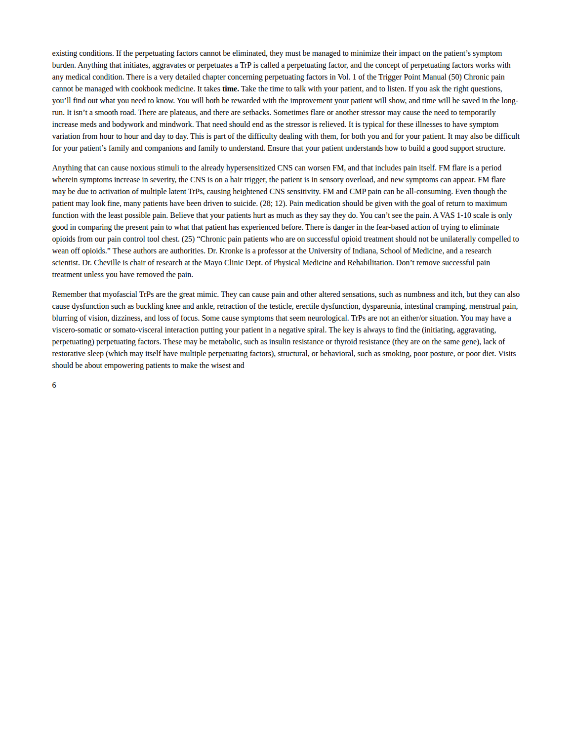existing conditions. If the perpetuating factors cannot be eliminated, they must be managed to minimize their impact on the patient’s symptom burden. Anything that initiates, aggravates or perpetuates a TrP is called a perpetuating factor, and the concept of perpetuating factors works with any medical condition. There is a very detailed chapter concerning perpetuating factors in Vol. 1 of the Trigger Point Manual (50) Chronic pain cannot be managed with cookbook medicine. It takes time. Take the time to talk with your patient, and to listen. If you ask the right questions, you’ll find out what you need to know. You will both be rewarded with the improvement your patient will show, and time will be saved in the long-run. It isn’t a smooth road. There are plateaus, and there are setbacks. Sometimes flare or another stressor may cause the need to temporarily increase meds and bodywork and mindwork. That need should end as the stressor is relieved. It is typical for these illnesses to have symptom variation from hour to hour and day to day. This is part of the difficulty dealing with them, for both you and for your patient. It may also be difficult for your patient’s family and companions and family to understand. Ensure that your patient understands how to build a good support structure.
Anything that can cause noxious stimuli to the already hypersensitized CNS can worsen FM, and that includes pain itself. FM flare is a period wherein symptoms increase in severity, the CNS is on a hair trigger, the patient is in sensory overload, and new symptoms can appear. FM flare may be due to activation of multiple latent TrPs, causing heightened CNS sensitivity. FM and CMP pain can be all-consuming. Even though the patient may look fine, many patients have been driven to suicide. (28; 12). Pain medication should be given with the goal of return to maximum function with the least possible pain. Believe that your patients hurt as much as they say they do. You can’t see the pain. A VAS 1-10 scale is only good in comparing the present pain to what that patient has experienced before. There is danger in the fear-based action of trying to eliminate opioids from our pain control tool chest. (25) “Chronic pain patients who are on successful opioid treatment should not be unilaterally compelled to wean off opioids.” These authors are authorities. Dr. Kronke is a professor at the University of Indiana, School of Medicine, and a research scientist. Dr. Cheville is chair of research at the Mayo Clinic Dept. of Physical Medicine and Rehabilitation. Don’t remove successful pain treatment unless you have removed the pain.
Remember that myofascial TrPs are the great mimic. They can cause pain and other altered sensations, such as numbness and itch, but they can also cause dysfunction such as buckling knee and ankle, retraction of the testicle, erectile dysfunction, dyspareunia, intestinal cramping, menstrual pain, blurring of vision, dizziness, and loss of focus. Some cause symptoms that seem neurological. TrPs are not an either/or situation. You may have a viscero-somatic or somato-visceral interaction putting your patient in a negative spiral. The key is always to find the (initiating, aggravating, perpetuating) perpetuating factors. These may be metabolic, such as insulin resistance or thyroid resistance (they are on the same gene), lack of restorative sleep (which may itself have multiple perpetuating factors), structural, or behavioral, such as smoking, poor posture, or poor diet. Visits should be about empowering patients to make the wisest and
6